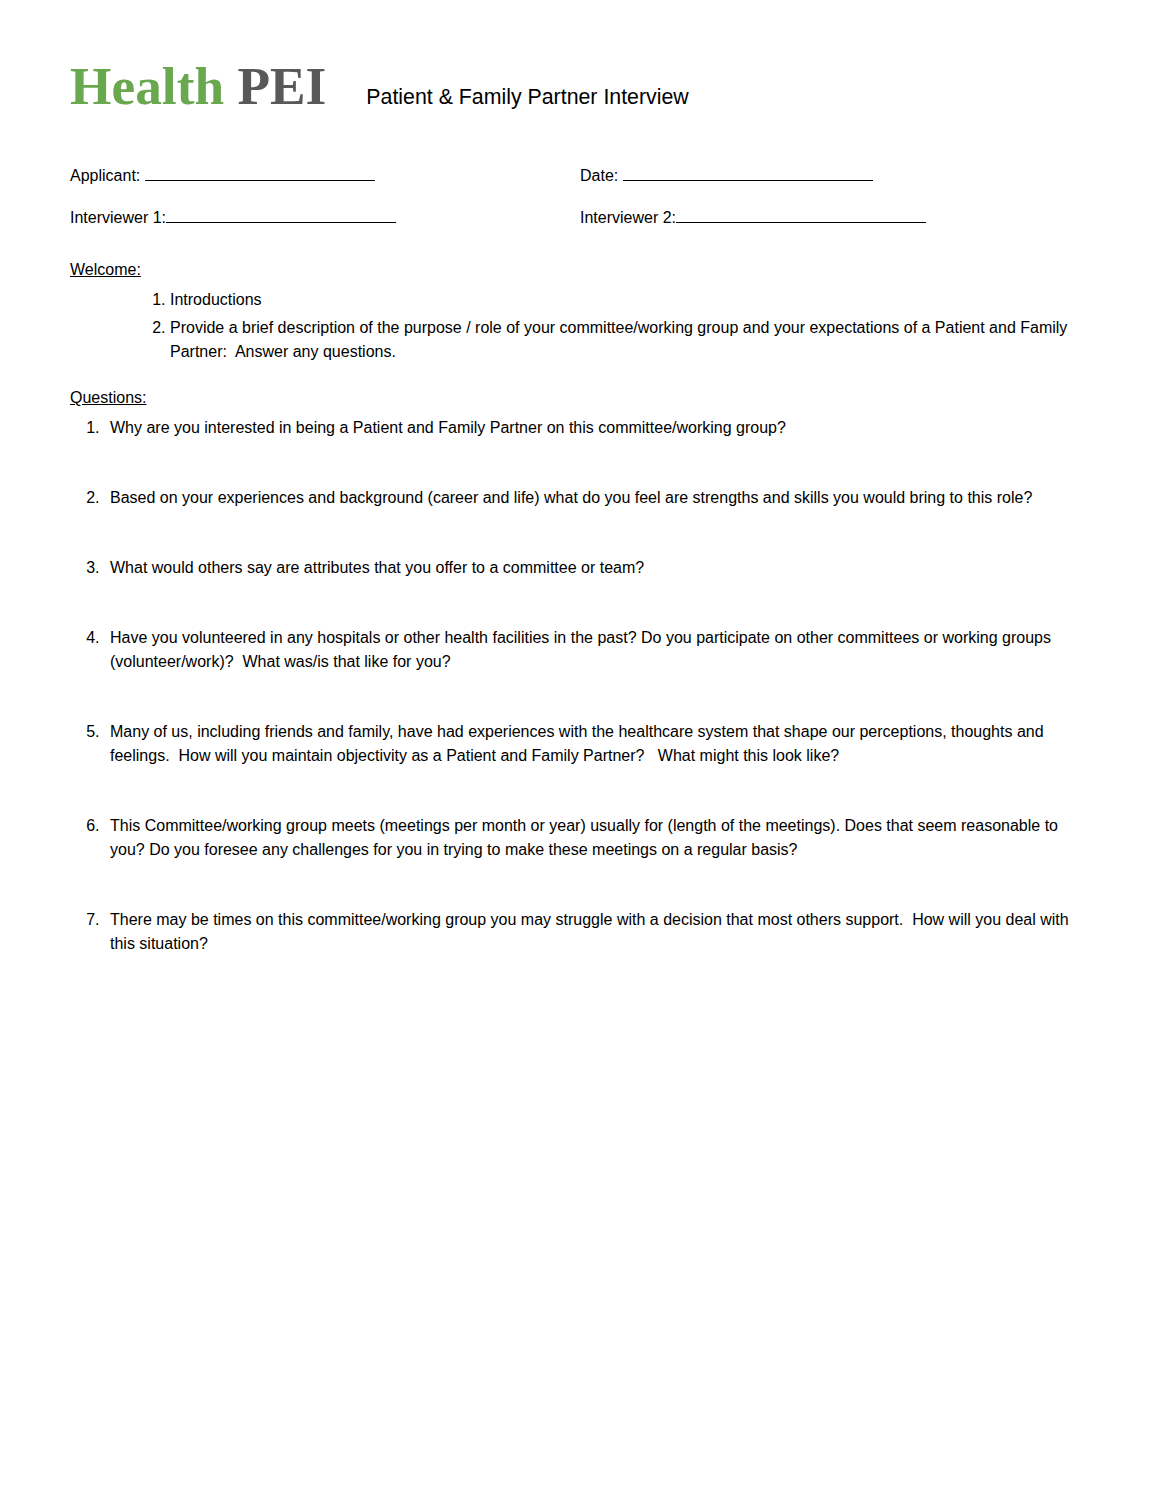Health PEI
Patient & Family Partner Interview
Applicant:
Date:
Interviewer 1:
Interviewer 2:
Welcome:
Introductions
Provide a brief description of the purpose / role of your committee/working group and your expectations of a Patient and Family Partner: Answer any questions.
Questions:
Why are you interested in being a Patient and Family Partner on this committee/working group?
Based on your experiences and background (career and life) what do you feel are strengths and skills you would bring to this role?
What would others say are attributes that you offer to a committee or team?
Have you volunteered in any hospitals or other health facilities in the past? Do you participate on other committees or working groups (volunteer/work)? What was/is that like for you?
Many of us, including friends and family, have had experiences with the healthcare system that shape our perceptions, thoughts and feelings. How will you maintain objectivity as a Patient and Family Partner? What might this look like?
This Committee/working group meets (meetings per month or year) usually for (length of the meetings). Does that seem reasonable to you? Do you foresee any challenges for you in trying to make these meetings on a regular basis?
There may be times on this committee/working group you may struggle with a decision that most others support. How will you deal with this situation?